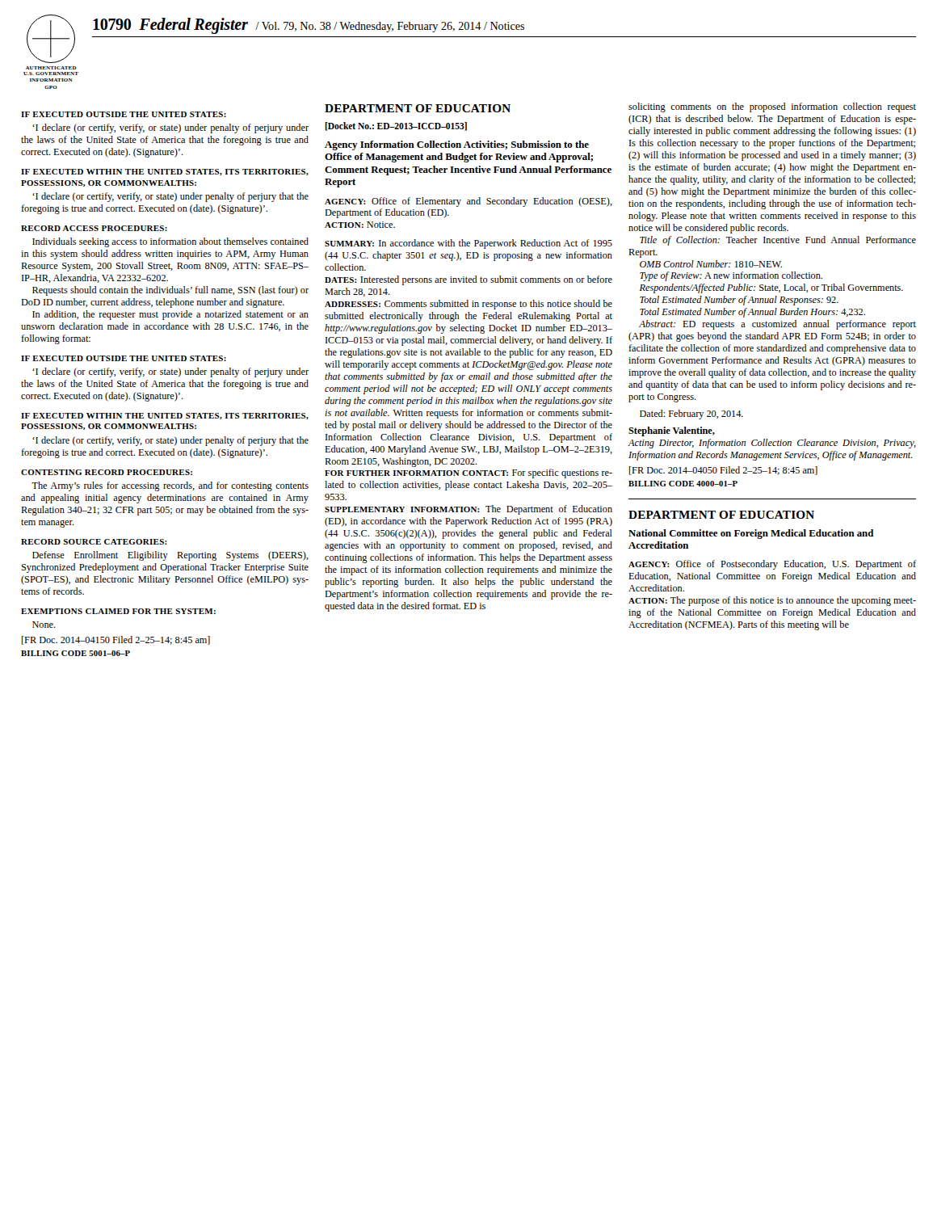Authenticated
U.S. Government
Information
GPO
10790 Federal Register / Vol. 79, No. 38 / Wednesday, February 26, 2014 / Notices
If Executed Outside the United States:
‘I declare (or certify, verify, or state) under penalty of perjury under the laws of the United State of America that the foregoing is true and correct. Executed on (date). (Signature)’.
If Executed Within the United States, Its Territories, Possessions, or Commonwealths:
‘I declare (or certify, verify, or state) under penalty of perjury that the foregoing is true and correct. Executed on (date). (Signature)’.
Record Access Procedures:
Individuals seeking access to information about themselves contained in this system should address written inquiries to APM, Army Human Resource System, 200 Stovall Street, Room 8N09, ATTN: SFAE–PS–IP–HR, Alexandria, VA 22332–6202.
Requests should contain the individuals’ full name, SSN (last four) or DoD ID number, current address, telephone number and signature.
In addition, the requester must provide a notarized statement or an unsworn declaration made in accordance with 28 U.S.C. 1746, in the following format:
If Executed Outside the United States:
‘I declare (or certify, verify, or state) under penalty of perjury under the laws of the United State of America that the foregoing is true and correct. Executed on (date). (Signature)’.
If Executed Within the United States, Its Territories, Possessions, or Commonwealths:
‘I declare (or certify, verify, or state) under penalty of perjury that the foregoing is true and correct. Executed on (date). (Signature)’.
Contesting Record Procedures:
The Army’s rules for accessing records, and for contesting contents and appealing initial agency determinations are contained in Army Regulation 340–21; 32 CFR part 505; or may be obtained from the system manager.
Record Source Categories:
Defense Enrollment Eligibility Reporting Systems (DEERS), Synchronized Predeployment and Operational Tracker Enterprise Suite (SPOT–ES), and Electronic Military Personnel Office (eMILPO) systems of records.
Exemptions Claimed for the System:
None.
[FR Doc. 2014–04150 Filed 2–25–14; 8:45 am]
BILLING CODE 5001–06–P
DEPARTMENT OF EDUCATION
[Docket No.: ED–2013–ICCD–0153]
Agency Information Collection Activities; Submission to the Office of Management and Budget for Review and Approval; Comment Request; Teacher Incentive Fund Annual Performance Report
Agency: Office of Elementary and Secondary Education (OESE), Department of Education (ED).
Action: Notice.
Summary: In accordance with the Paperwork Reduction Act of 1995 (44 U.S.C. chapter 3501 et seq.), ED is proposing a new information collection.
Dates: Interested persons are invited to submit comments on or before March 28, 2014.
Addresses: Comments submitted in response to this notice should be submitted electronically through the Federal eRulemaking Portal at http://www.regulations.gov by selecting Docket ID number ED–2013–ICCD–0153 or via postal mail, commercial delivery, or hand delivery. If the regulations.gov site is not available to the public for any reason, ED will temporarily accept comments at ICDocketMgr@ed.gov. Please note that comments submitted by fax or email and those submitted after the comment period will not be accepted; ED will ONLY accept comments during the comment period in this mailbox when the regulations.gov site is not available. Written requests for information or comments submitted by postal mail or delivery should be addressed to the Director of the Information Collection Clearance Division, U.S. Department of Education, 400 Maryland Avenue SW., LBJ, Mailstop L–OM–2–2E319, Room 2E105, Washington, DC 20202.
For Further Information Contact: For specific questions related to collection activities, please contact Lakesha Davis, 202–205–9533.
Supplementary Information: The Department of Education (ED), in accordance with the Paperwork Reduction Act of 1995 (PRA) (44 U.S.C. 3506(c)(2)(A)), provides the general public and Federal agencies with an opportunity to comment on proposed, revised, and continuing collections of information. This helps the Department assess the impact of its information collection requirements and minimize the public’s reporting burden. It also helps the public understand the Department’s information collection requirements and provide the requested data in the desired format. ED is
soliciting comments on the proposed information collection request (ICR) that is described below. The Department of Education is especially interested in public comment addressing the following issues: (1) Is this collection necessary to the proper functions of the Department; (2) will this information be processed and used in a timely manner; (3) is the estimate of burden accurate; (4) how might the Department enhance the quality, utility, and clarity of the information to be collected; and (5) how might the Department minimize the burden of this collection on the respondents, including through the use of information technology. Please note that written comments received in response to this notice will be considered public records.
Title of Collection: Teacher Incentive Fund Annual Performance Report.
OMB Control Number: 1810–NEW.
Type of Review: A new information collection.
Respondents/Affected Public: State, Local, or Tribal Governments.
Total Estimated Number of Annual Responses: 92.
Total Estimated Number of Annual Burden Hours: 4,232.
Abstract: ED requests a customized annual performance report (APR) that goes beyond the standard APR ED Form 524B; in order to facilitate the collection of more standardized and comprehensive data to inform Government Performance and Results Act (GPRA) measures to improve the overall quality of data collection, and to increase the quality and quantity of data that can be used to inform policy decisions and report to Congress.
Dated: February 20, 2014.
Stephanie Valentine,
Acting Director, Information Collection Clearance Division, Privacy, Information and Records Management Services, Office of Management.
[FR Doc. 2014–04050 Filed 2–25–14; 8:45 am]
BILLING CODE 4000–01–P
DEPARTMENT OF EDUCATION
National Committee on Foreign Medical Education and Accreditation
Agency: Office of Postsecondary Education, U.S. Department of Education, National Committee on Foreign Medical Education and Accreditation.
Action: The purpose of this notice is to announce the upcoming meeting of the National Committee on Foreign Medical Education and Accreditation (NCFMEA). Parts of this meeting will be